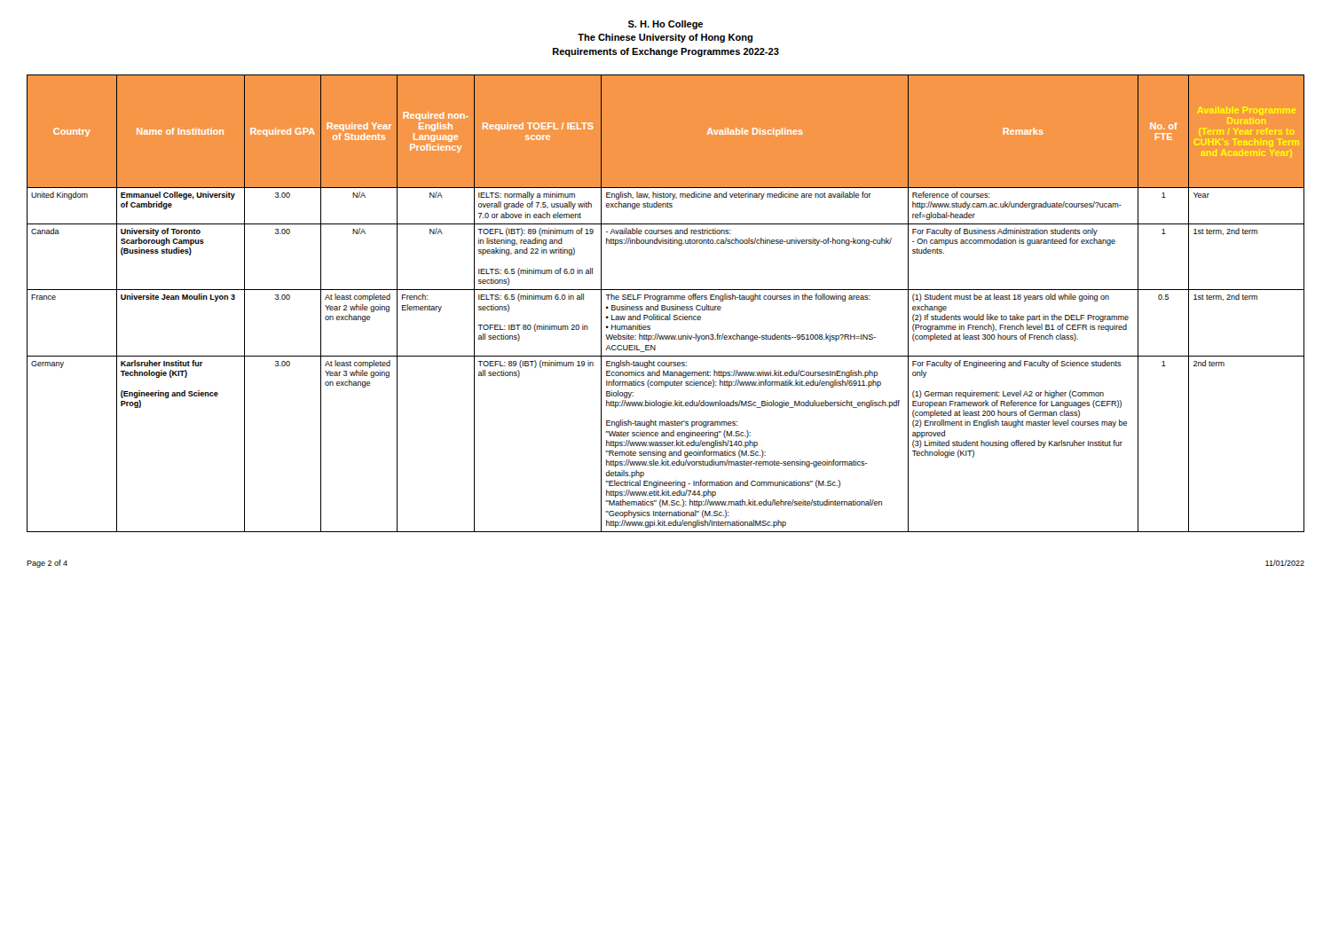S. H. Ho College
The Chinese University of Hong Kong
Requirements of Exchange Programmes 2022-23
| Country | Name of Institution | Required GPA | Required Year of Students | Required non-English Language Proficiency | Required TOEFL / IELTS score | Available Disciplines | Remarks | No. of FTE | Available Programme Duration (Term / Year refers to CUHK's Teaching Term and Academic Year) |
| --- | --- | --- | --- | --- | --- | --- | --- | --- | --- |
| United Kingdom | Emmanuel College, University of Cambridge | 3.00 | N/A | N/A | IELTS: normally a minimum overall grade of 7.5, usually with 7.0 or above in each element | English, law, history, medicine and veterinary medicine are not available for exchange students | Reference of courses: http://www.study.cam.ac.uk/undergraduate/courses/?ucam-ref=global-header | 1 | Year |
| Canada | University of Toronto Scarborough Campus (Business studies) | 3.00 | N/A | N/A | TOEFL (IBT): 89 (minimum of 19 in listening, reading and speaking, and 22 in writing) IELTS: 6.5 (minimum of 6.0 in all sections) | - Available courses and restrictions: https://inboundvisiting.utoronto.ca/schools/chinese-university-of-hong-kong-cuhk/ | For Faculty of Business Administration students only - On campus accommodation is guaranteed for exchange students. | 1 | 1st term, 2nd term |
| France | Universite Jean Moulin Lyon 3 | 3.00 | At least completed Year 2 while going on exchange | French: Elementary | IELTS: 6.5 (minimum 6.0 in all sections) TOFEL: IBT 80 (minimum 20 in all sections) | The SELF Programme offers English-taught courses in the following areas: • Business and Business Culture • Law and Political Science • Humanities Website: http://www.univ-lyon3.fr/exchange-students--951008.kjsp?RH=INS-ACCUEIL_EN | (1) Student must be at least 18 years old while going on exchange (2) If students would like to take part in the DELF Programme (Programme in French), French level B1 of CEFR is required (completed at least 300 hours of French class). | 0.5 | 1st term, 2nd term |
| Germany | Karlsruher Institut fur Technologie (KIT) (Engineering and Science Prog) | 3.00 | At least completed Year 3 while going on exchange | | TOEFL: 89 (IBT) (minimum 19 in all sections) | Englsh-taught courses: Economics and Management: https://www.wiwi.kit.edu/CoursesInEnglish.php Informatics (computer science): http://www.informatik.kit.edu/english/6911.php Biology: http://www.biologie.kit.edu/downloads/MSc_Biologie_Moduluebersicht_englisch.pdf English-taught master's programmes: "Water science and engineering" (M.Sc.): https://www.wasser.kit.edu/english/140.php "Remote sensing and geoinformatics (M.Sc.): https://www.sle.kit.edu/vorstudium/master-remote-sensing-geoinformatics-details.php "Electrical Engineering - Information and Communications" (M.Sc.) https://www.etit.kit.edu/744.php "Mathematics" (M.Sc.): http://www.math.kit.edu/lehre/seite/studinternational/en "Geophysics International" (M.Sc.): http://www.gpi.kit.edu/english/InternationalMSc.php | For Faculty of Engineering and Faculty of Science students only (1) German requirement: Level A2 or higher (Common European Framework of Reference for Languages (CEFR)) (completed at least 200 hours of German class) (2) Enrollment in English taught master level courses may be approved (3) Limited student housing offered by Karlsruher Institut fur Technologie (KIT) | 1 | 2nd term |
Page 2 of 4 11/01/2022